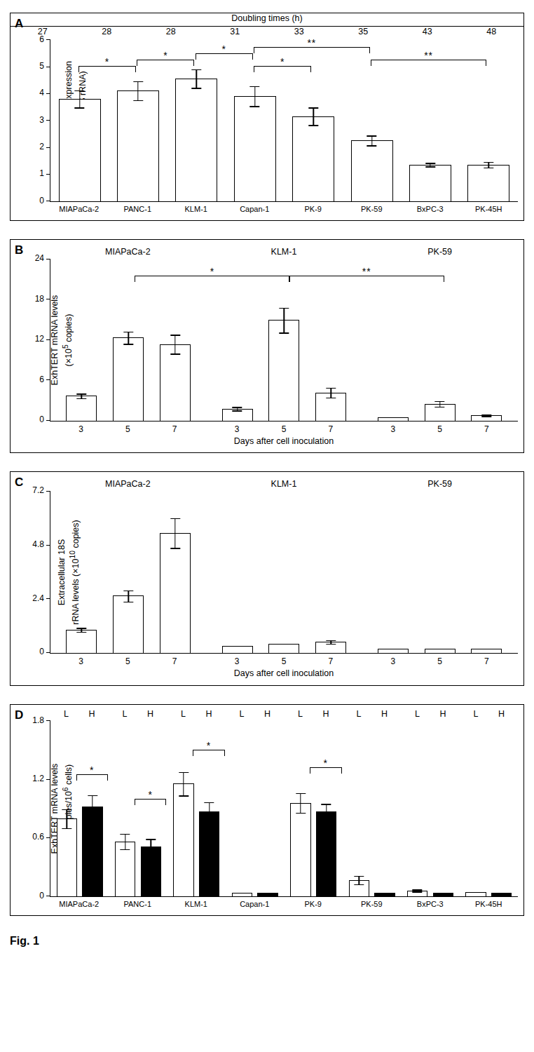A
Doubling times (h)
27282831 33354348
Normalized hTERT expression
(hTERT×103 / 18S rRNA)
0
1
2
3
4
5
6
*
*
*
*
**
**
MIAPaCa-2 PANC-1 KLM-1 Capan-1 PK-9 PK-59 BxPC-3 PK-45H
B
MIAPaCa-2 KLM-1 PK-59
ExhTERT mRNA levels
(×105 copies)
0
6
12
18
24
*
**
357
357
357
Days after cell inoculation
C
MIAPaCa-2 KLM-1 PK-59
Extracellular 18S
rRNA levels (×1010 copies)
0
2.4
4.8
7.2
357
357
357
Days after cell inoculation
D
LH
LH
LH
LH
LH
LH
LH
LH
ExhTERT mRNA levels
(×106 copies/106 cells)
0
0.6
1.2
1.8
*
*
*
*
MIAPaCa-2 PANC-1 KLM-1 Capan-1 PK-9 PK-59 BxPC-3 PK-45H
Fig. 1